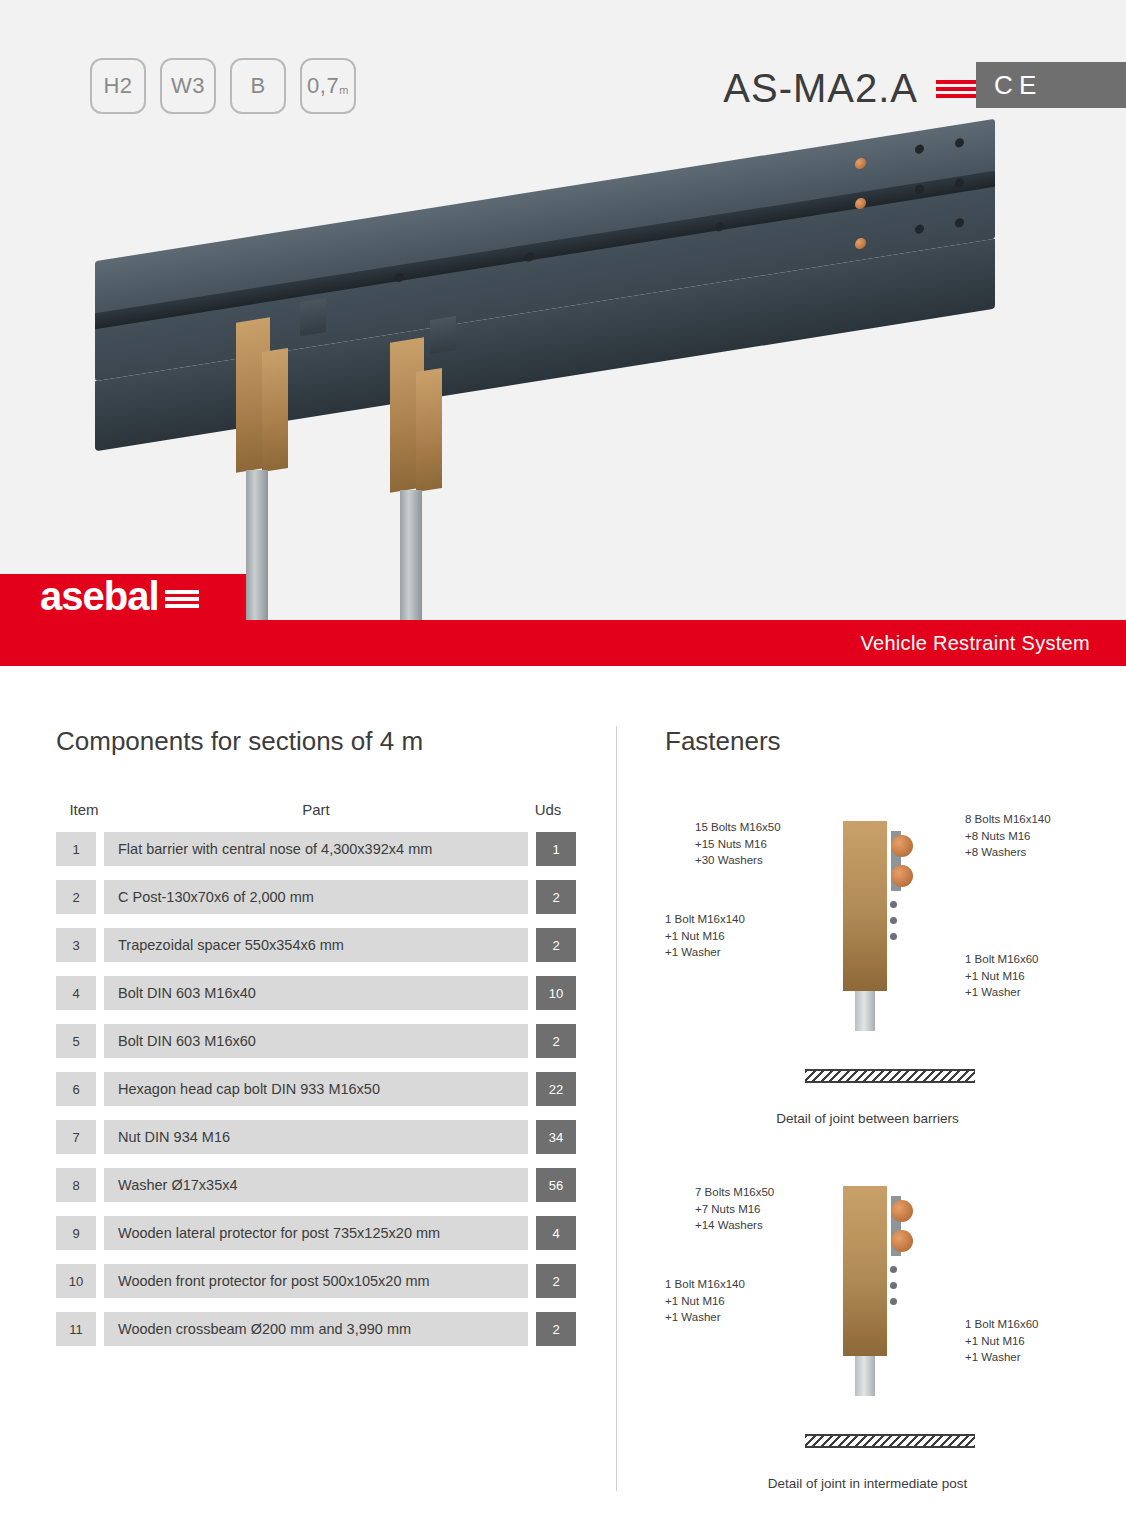H2
W3
B
0,7m
AS-MA2.A
C E
asebal
Vehicle Restraint System
Components for sections of 4 m
Item
Part
Uds
1
Flat barrier with central nose of 4,300x392x4 mm
1
2
C Post-130x70x6 of 2,000 mm
2
3
Trapezoidal spacer 550x354x6 mm
2
4
Bolt DIN 603 M16x40
10
5
Bolt DIN 603 M16x60
2
6
Hexagon head cap bolt DIN 933 M16x50
22
7
Nut DIN 934 M16
34
8
Washer Ø17x35x4
56
9
Wooden lateral protector for post 735x125x20 mm
4
10
Wooden front protector for post 500x105x20 mm
2
11
Wooden crossbeam Ø200 mm and 3,990 mm
2
Fasteners
15 Bolts M16x50
+15 Nuts M16
+30 Washers
8 Bolts M16x140
+8 Nuts M16
+8 Washers
1 Bolt M16x140
+1 Nut M16
+1 Washer
1 Bolt M16x60
+1 Nut M16
+1 Washer
Detail of joint between barriers
7 Bolts M16x50
+7 Nuts M16
+14 Washers
1 Bolt M16x140
+1 Nut M16
+1 Washer
1 Bolt M16x60
+1 Nut M16
+1 Washer
Detail of joint in intermediate post